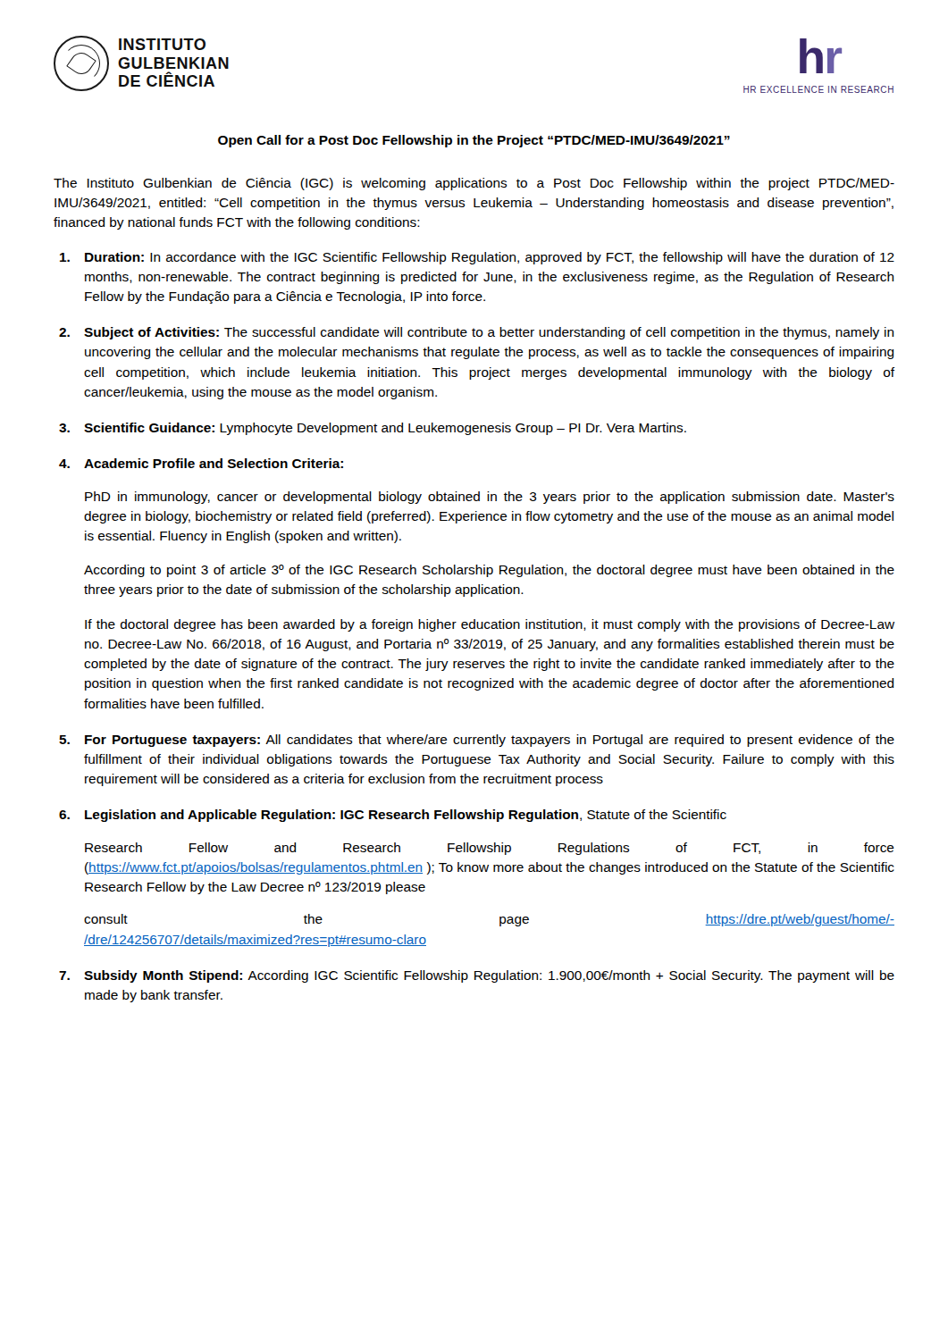Instituto
Gulbenkian
de Ciência
hr
HR Excellence in Research
Open Call for a Post Doc Fellowship in the Project “PTDC/MED-IMU/3649/2021”
The Instituto Gulbenkian de Ciência (IGC) is welcoming applications to a Post Doc Fellowship within the project PTDC/MED-IMU/3649/2021, entitled: “Cell competition in the thymus versus Leukemia – Understanding homeostasis and disease prevention”, financed by national funds FCT with the following conditions:
Duration: In accordance with the IGC Scientific Fellowship Regulation, approved by FCT, the fellowship will have the duration of 12 months, non-renewable. The contract beginning is predicted for June, in the exclusiveness regime, as the Regulation of Research Fellow by the Fundação para a Ciência e Tecnologia, IP into force.
Subject of Activities: The successful candidate will contribute to a better understanding of cell competition in the thymus, namely in uncovering the cellular and the molecular mechanisms that regulate the process, as well as to tackle the consequences of impairing cell competition, which include leukemia initiation. This project merges developmental immunology with the biology of cancer/leukemia, using the mouse as the model organism.
Scientific Guidance: Lymphocyte Development and Leukemogenesis Group – PI Dr. Vera Martins.
Academic Profile and Selection Criteria:
PhD in immunology, cancer or developmental biology obtained in the 3 years prior to the application submission date. Master's degree in biology, biochemistry or related field (preferred). Experience in flow cytometry and the use of the mouse as an animal model is essential. Fluency in English (spoken and written).
According to point 3 of article 3º of the IGC Research Scholarship Regulation, the doctoral degree must have been obtained in the three years prior to the date of submission of the scholarship application.
If the doctoral degree has been awarded by a foreign higher education institution, it must comply with the provisions of Decree-Law no. Decree-Law No. 66/2018, of 16 August, and Portaria nº 33/2019, of 25 January, and any formalities established therein must be completed by the date of signature of the contract. The jury reserves the right to invite the candidate ranked immediately after to the position in question when the first ranked candidate is not recognized with the academic degree of doctor after the aforementioned formalities have been fulfilled.
For Portuguese taxpayers: All candidates that where/are currently taxpayers in Portugal are required to present evidence of the fulfillment of their individual obligations towards the Portuguese Tax Authority and Social Security. Failure to comply with this requirement will be considered as a criteria for exclusion from the recruitment process
Legislation and Applicable Regulation: IGC Research Fellowship Regulation, Statute of the Scientific
Research Fellow and Research Fellowship Regulations of FCT, in force
(https://www.fct.pt/apoios/bolsas/regulamentos.phtml.en ); To know more about the changes introduced on the Statute of the Scientific Research Fellow by the Law Decree nº 123/2019 please
consult the page https://dre.pt/web/guest/home/-
/dre/124256707/details/maximized?res=pt#resumo-claro
Subsidy Month Stipend: According IGC Scientific Fellowship Regulation: 1.900,00€/month + Social Security. The payment will be made by bank transfer.